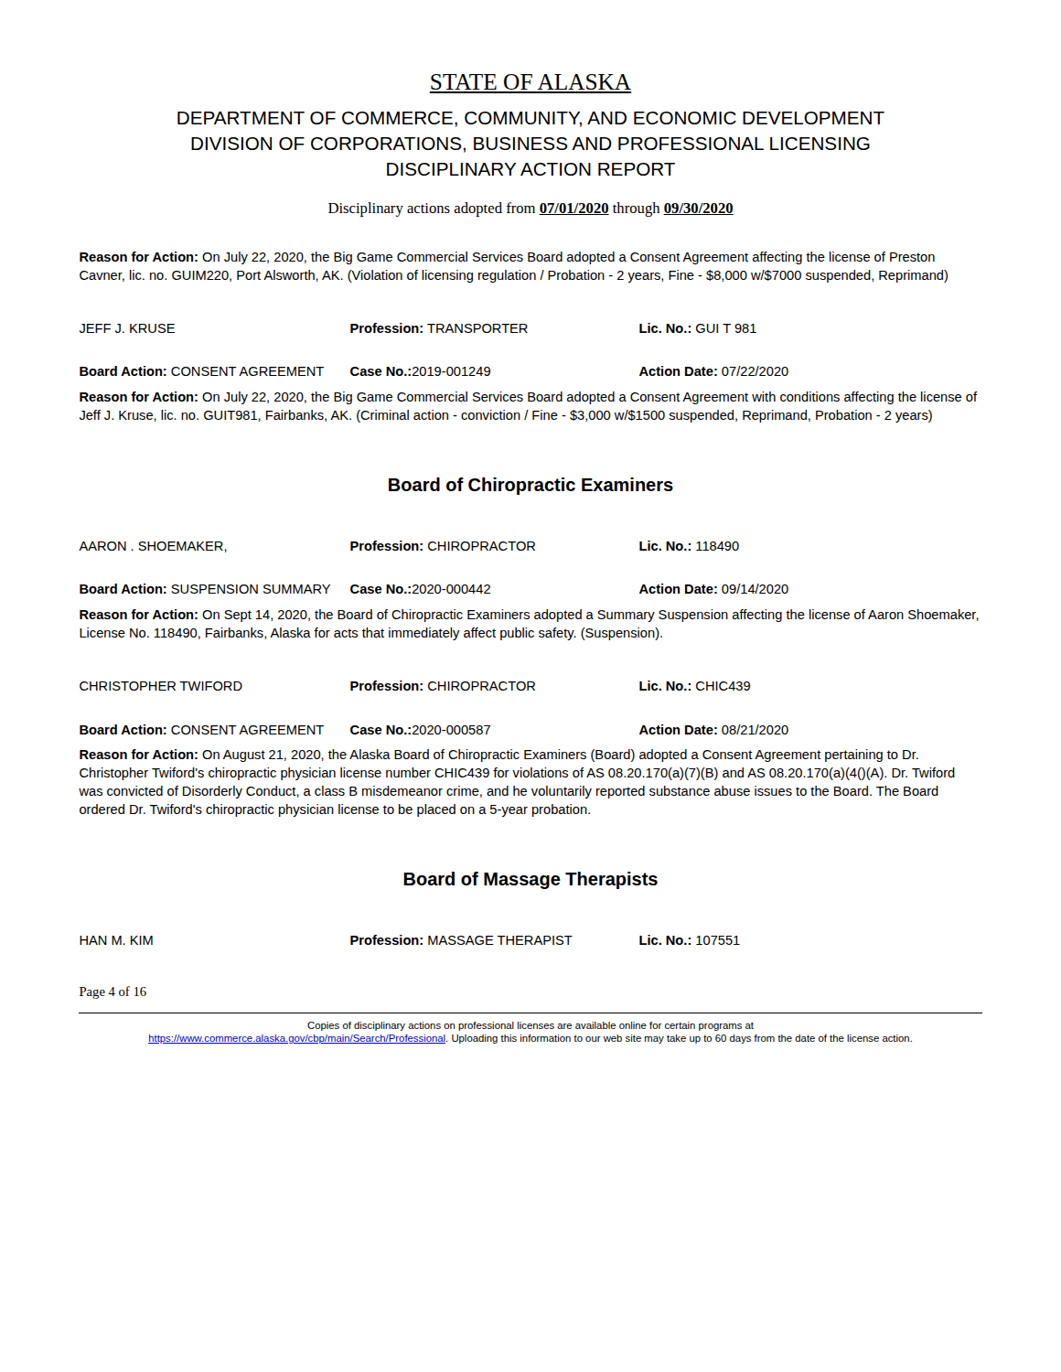STATE OF ALASKA
DEPARTMENT OF COMMERCE, COMMUNITY, AND ECONOMIC DEVELOPMENT
DIVISION OF CORPORATIONS, BUSINESS AND PROFESSIONAL LICENSING
DISCIPLINARY ACTION REPORT
Disciplinary actions adopted from 07/01/2020 through 09/30/2020
Reason for Action: On July 22, 2020, the Big Game Commercial Services Board adopted a Consent Agreement affecting the license of Preston Cavner, lic. no. GUIM220, Port Alsworth, AK. (Violation of licensing regulation / Probation - 2 years, Fine - $8,000 w/$7000 suspended, Reprimand)
| JEFF J. KRUSE | Profession: TRANSPORTER | Lic. No.: GUI T 981 |
| Board Action: CONSENT AGREEMENT | Case No.: 2019-001249 | Action Date: 07/22/2020 |
Reason for Action: On July 22, 2020, the Big Game Commercial Services Board adopted a Consent Agreement with conditions affecting the license of Jeff J. Kruse, lic. no. GUIT981, Fairbanks, AK. (Criminal action - conviction / Fine - $3,000 w/$1500 suspended, Reprimand, Probation - 2 years)
Board of Chiropractic Examiners
| AARON . SHOEMAKER, | Profession: CHIROPRACTOR | Lic. No.: 118490 |
| Board Action: SUSPENSION SUMMARY | Case No.: 2020-000442 | Action Date: 09/14/2020 |
Reason for Action: On Sept 14, 2020, the Board of Chiropractic Examiners adopted a Summary Suspension affecting the license of Aaron Shoemaker, License No. 118490, Fairbanks, Alaska for acts that immediately affect public safety. (Suspension).
| CHRISTOPHER TWIFORD | Profession: CHIROPRACTOR | Lic. No.: CHIC439 |
| Board Action: CONSENT AGREEMENT | Case No.: 2020-000587 | Action Date: 08/21/2020 |
Reason for Action: On August 21, 2020, the Alaska Board of Chiropractic Examiners (Board) adopted a Consent Agreement pertaining to Dr. Christopher Twiford's chiropractic physician license number CHIC439 for violations of AS 08.20.170(a)(7)(B) and AS 08.20.170(a)(4()(A). Dr. Twiford was convicted of Disorderly Conduct, a class B misdemeanor crime, and he voluntarily reported substance abuse issues to the Board. The Board ordered Dr. Twiford's chiropractic physician license to be placed on a 5-year probation.
Board of Massage Therapists
| HAN M. KIM | Profession: MASSAGE THERAPIST | Lic. No.: 107551 |
Page 4 of 16
Copies of disciplinary actions on professional licenses are available online for certain programs at
https://www.commerce.alaska.gov/cbp/main/Search/Professional. Uploading this information to our web site may take up to 60 days from the date of the license action.